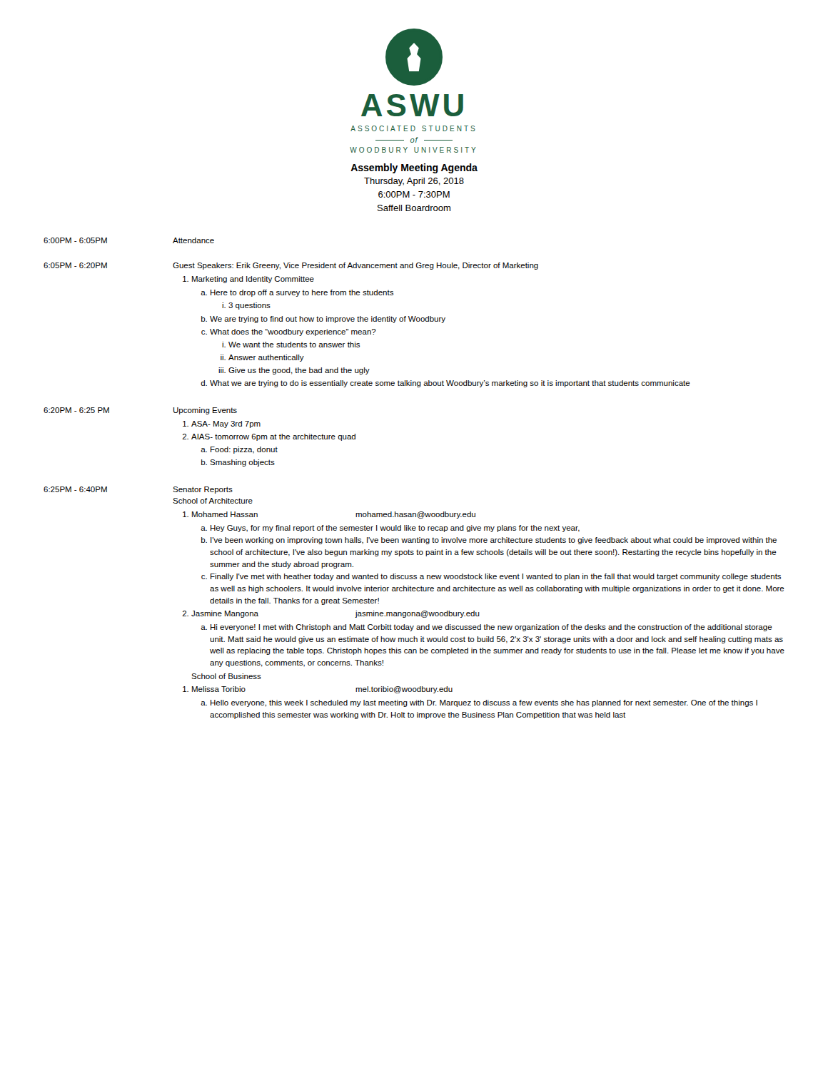ASWU
ASSOCIATED STUDENTS
of
WOODBURY UNIVERSITY
Assembly Meeting Agenda
Thursday, April 26, 2018
6:00PM - 7:30PM
Saffell Boardroom
| 6:00PM - 6:05PM | Attendance |
| 6:05PM - 6:20PM | Guest Speakers: Erik Greeny, Vice President of Advancement and Greg Houle, Director of Marketing Marketing and Identity Committee Here to drop off a survey to here from the students 3 questions We are trying to find out how to improve the identity of Woodbury What does the “woodbury experience” mean? We want the students to answer this Answer authentically Give us the good, the bad and the ugly What we are trying to do is essentially create some talking about Woodbury’s marketing so it is important that students communicate |
| 6:20PM - 6:25 PM | Upcoming Events ASA- May 3rd 7pm AIAS- tomorrow 6pm at the architecture quad Food: pizza, donut Smashing objects |
| 6:25PM - 6:40PM | Senator Reports School of Architecture Mohamed Hassan mohamed.hasan@woodbury.edu Hey Guys, for my final report of the semester I would like to recap and give my plans for the next year, I've been working on improving town halls, I've been wanting to involve more architecture students to give feedback about what could be improved within the school of architecture, I've also begun marking my spots to paint in a few schools (details will be out there soon!). Restarting the recycle bins hopefully in the summer and the study abroad program. Finally I've met with heather today and wanted to discuss a new woodstock like event I wanted to plan in the fall that would target community college students as well as high schoolers. It would involve interior architecture and architecture as well as collaborating with multiple organizations in order to get it done. More details in the fall. Thanks for a great Semester! Jasmine Mangona jasmine.mangona@woodbury.edu Hi everyone! I met with Christoph and Matt Corbitt today and we discussed the new organization of the desks and the construction of the additional storage unit. Matt said he would give us an estimate of how much it would cost to build 56, 2'x 3'x 3' storage units with a door and lock and self healing cutting mats as well as replacing the table tops. Christoph hopes this can be completed in the summer and ready for students to use in the fall. Please let me know if you have any questions, comments, or concerns. Thanks! School of Business Melissa Toribio mel.toribio@woodbury.edu Hello everyone, this week I scheduled my last meeting with Dr. Marquez to discuss a few events she has planned for next semester. One of the things I accomplished this semester was working with Dr. Holt to improve the Business Plan Competition that was held last |